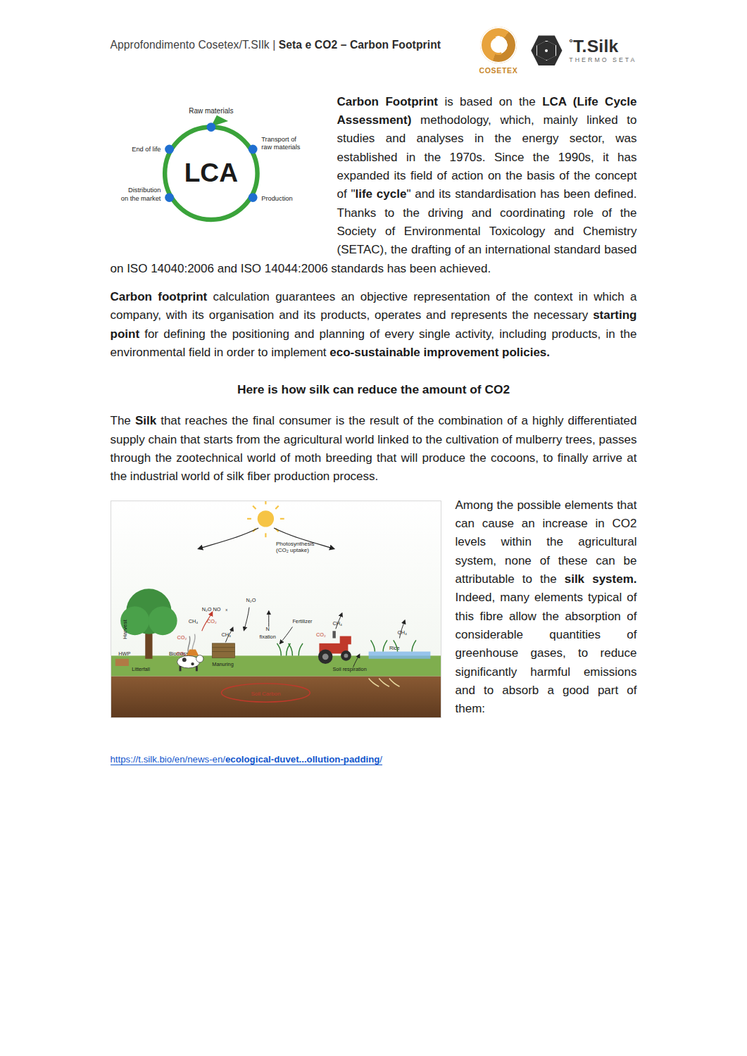Approfondimento Cosetex/T.SIlk | Seta e CO2 – Carbon Footprint
Cosetex
°T.Silk Thermo Seta
LCA life cycle diagram LCA Raw materials Transport of raw materials Production on the market Distribution End of life
Carbon Footprint is based on the LCA (Life Cycle Assessment) methodology, which, mainly linked to studies and analyses in the energy sector, was established in the 1970s. Since the 1990s, it has expanded its field of action on the basis of the concept of "life cycle" and its standardisation has been defined. Thanks to the driving and coordinating role of the Society of Environmental Toxicology and Chemistry (SETAC), the drafting of an international standard based on ISO 14040:2006 and ISO 14044:2006 standards has been achieved.
Carbon footprint calculation guarantees an objective representation of the context in which a company, with its organisation and its products, operates and represents the necessary starting point for defining the positioning and planning of every single activity, including products, in the environmental field in order to implement eco-sustainable improvement policies.
Here is how silk can reduce the amount of CO2
The Silk that reaches the final consumer is the result of the combination of a highly differentiated supply chain that starts from the agricultural world linked to the cultivation of mulberry trees, passes through the zootechnical world of moth breeding that will produce the cocoons, to finally arrive at the industrial world of silk fiber production process.
Greenhouse gas fluxes in an agricultural system Photosynthesis (CO₂ uptake) Harvest HWP Litterfall Biomass CO₂ CH₄ N₂O NO x CO₂ Manuring CH₄ CO₂ N₂O N fixation Fertilizer CH₄ CO₂ Rice CH₄ Soil respiration Soil Carbon
Among the possible elements that can cause an increase in CO2 levels within the agricultural system, none of these can be attributable to the silk system. Indeed, many elements typical of this fibre allow the absorption of considerable quantities of greenhouse gases, to reduce significantly harmful emissions and to absorb a good part of them:
https://t.silk.bio/en/news-en/ecological-duvet...ollution-padding/